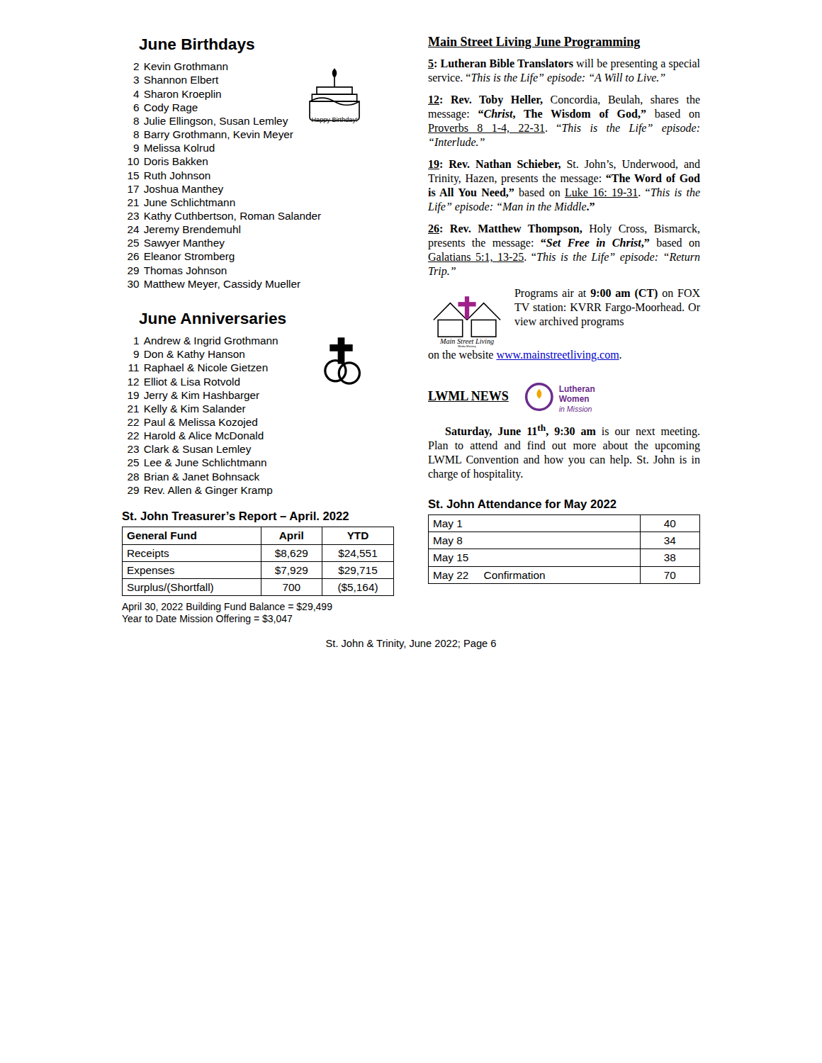June Birthdays
2 Kevin Grothmann
3 Shannon Elbert
4 Sharon Kroeplin
6 Cody Rage
8 Julie Ellingson, Susan Lemley
8 Barry Grothmann, Kevin Meyer
9 Melissa Kolrud
10 Doris Bakken
15 Ruth Johnson
17 Joshua Manthey
21 June Schlichtmann
23 Kathy Cuthbertson, Roman Salander
24 Jeremy Brendemuhl
25 Sawyer Manthey
26 Eleanor Stromberg
29 Thomas Johnson
30 Matthew Meyer, Cassidy Mueller
June Anniversaries
1 Andrew & Ingrid Grothmann
9 Don & Kathy Hanson
11 Raphael & Nicole Gietzen
12 Elliot & Lisa Rotvold
19 Jerry & Kim Hashbarger
21 Kelly & Kim Salander
22 Paul & Melissa Kozojed
22 Harold & Alice McDonald
23 Clark & Susan Lemley
25 Lee & June Schlichtmann
28 Brian & Janet Bohnsack
29 Rev. Allen & Ginger Kramp
St. John Treasurer’s Report – April. 2022
| General Fund | April | YTD |
| --- | --- | --- |
| Receipts | $8,629 | $24,551 |
| Expenses | $7,929 | $29,715 |
| Surplus/(Shortfall) | 700 | ($5,164) |
April 30, 2022 Building Fund Balance = $29,499
Year to Date Mission Offering = $3,047
Main Street Living June Programming
5: Lutheran Bible Translators will be presenting a special service. “This is the Life” episode: “A Will to Live.”
12: Rev. Toby Heller, Concordia, Beulah, shares the message: “Christ, The Wisdom of God,” based on Proverbs 8 1-4, 22-31. “This is the Life” episode: “Interlude.”
19: Rev. Nathan Schieber, St. John’s, Underwood, and Trinity, Hazen, presents the message: “The Word of God is All You Need,” based on Luke 16: 19-31. “This is the Life” episode: “Man in the Middle.”
26: Rev. Matthew Thompson, Holy Cross, Bismarck, presents the message: “Set Free in Christ,” based on Galatians 5:1, 13-25. “This is the Life” episode: “Return Trip.”
Programs air at 9:00 am (CT) on FOX TV station: KVRR Fargo-Moorhead. Or view archived programs
on the website www.mainstreetliving.com.
LWML NEWS
Saturday, June 11th, 9:30 am is our next meeting. Plan to attend and find out more about the upcoming LWML Convention and how you can help. St. John is in charge of hospitality.
St. John Attendance for May 2022
| May 1 | 40 |
| May 8 | 34 |
| May 15 | 38 |
| May 22 Confirmation | 70 |
St. John & Trinity, June 2022; Page 6